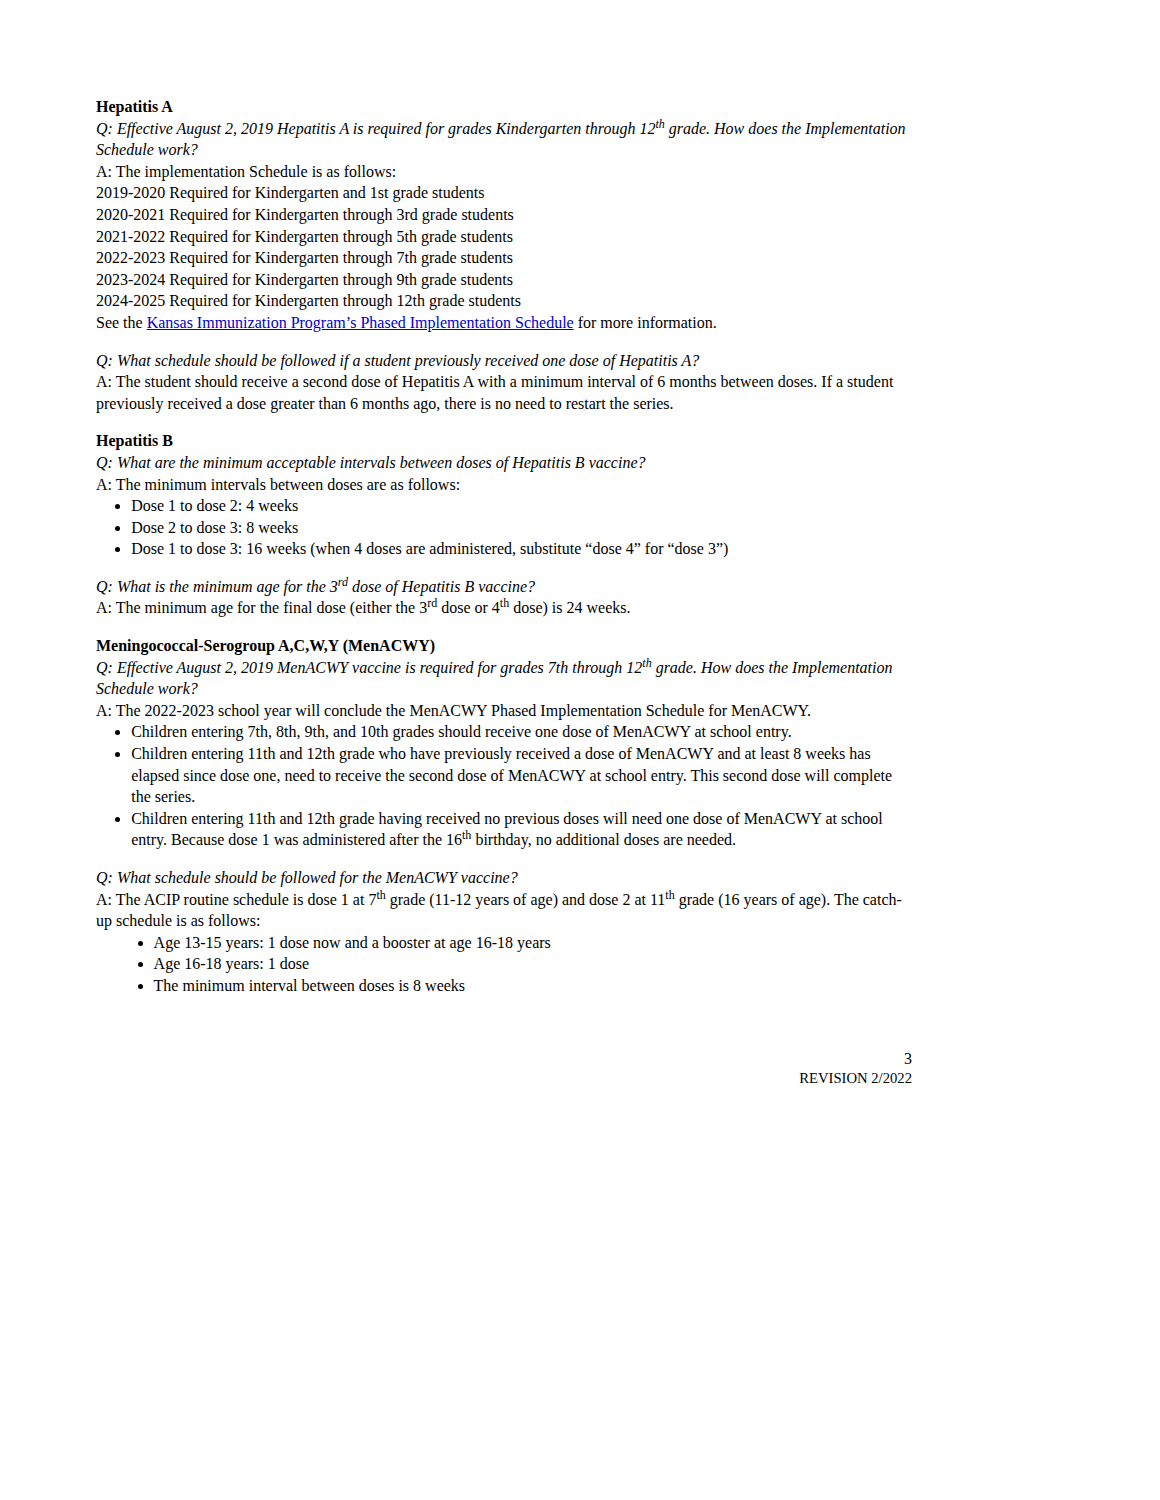Hepatitis A
Q: Effective August 2, 2019 Hepatitis A is required for grades Kindergarten through 12th grade. How does the Implementation Schedule work?
A: The implementation Schedule is as follows:
2019-2020 Required for Kindergarten and 1st grade students
2020-2021 Required for Kindergarten through 3rd grade students
2021-2022 Required for Kindergarten through 5th grade students
2022-2023 Required for Kindergarten through 7th grade students
2023-2024 Required for Kindergarten through 9th grade students
2024-2025 Required for Kindergarten through 12th grade students
See the Kansas Immunization Program’s Phased Implementation Schedule for more information.
Q: What schedule should be followed if a student previously received one dose of Hepatitis A?
A: The student should receive a second dose of Hepatitis A with a minimum interval of 6 months between doses. If a student previously received a dose greater than 6 months ago, there is no need to restart the series.
Hepatitis B
Q: What are the minimum acceptable intervals between doses of Hepatitis B vaccine?
A: The minimum intervals between doses are as follows:
Dose 1 to dose 2: 4 weeks
Dose 2 to dose 3: 8 weeks
Dose 1 to dose 3: 16 weeks (when 4 doses are administered, substitute “dose 4” for “dose 3”)
Q: What is the minimum age for the 3rd dose of Hepatitis B vaccine?
A: The minimum age for the final dose (either the 3rd dose or 4th dose) is 24 weeks.
Meningococcal-Serogroup A,C,W,Y (MenACWY)
Q: Effective August 2, 2019 MenACWY vaccine is required for grades 7th through 12th grade. How does the Implementation Schedule work?
A: The 2022-2023 school year will conclude the MenACWY Phased Implementation Schedule for MenACWY.
Children entering 7th, 8th, 9th, and 10th grades should receive one dose of MenACWY at school entry.
Children entering 11th and 12th grade who have previously received a dose of MenACWY and at least 8 weeks has elapsed since dose one, need to receive the second dose of MenACWY at school entry. This second dose will complete the series.
Children entering 11th and 12th grade having received no previous doses will need one dose of MenACWY at school entry. Because dose 1 was administered after the 16th birthday, no additional doses are needed.
Q: What schedule should be followed for the MenACWY vaccine?
A: The ACIP routine schedule is dose 1 at 7th grade (11-12 years of age) and dose 2 at 11th grade (16 years of age). The catch-up schedule is as follows:
Age 13-15 years: 1 dose now and a booster at age 16-18 years
Age 16-18 years: 1 dose
The minimum interval between doses is 8 weeks
3 REVISION 2/2022